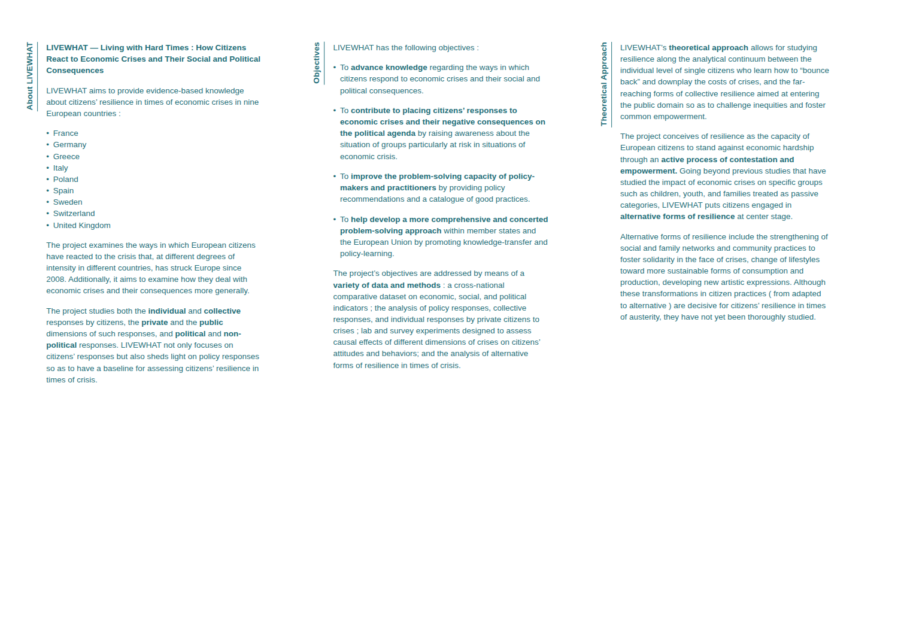About LIVEWHAT
LIVEWHAT — Living with Hard Times : How Citizens React to Economic Crises and Their Social and Political Consequences
LIVEWHAT aims to provide evidence-based knowledge about citizens’ resilience in times of economic crises in nine European countries :
France
Germany
Greece
Italy
Poland
Spain
Sweden
Switzerland
United Kingdom
The project examines the ways in which European citizens have reacted to the crisis that, at different degrees of intensity in different countries, has struck Europe since 2008. Additionally, it aims to examine how they deal with economic crises and their consequences more generally.
The project studies both the individual and collective responses by citizens, the private and the public dimensions of such responses, and political and non-political responses. LIVEWHAT not only focuses on citizens’ responses but also sheds light on policy responses so as to have a baseline for assessing citizens’ resilience in times of crisis.
Objectives
LIVEWHAT has the following objectives :
To advance knowledge regarding the ways in which citizens respond to economic crises and their social and political consequences.
To contribute to placing citizens’ responses to economic crises and their negative consequences on the political agenda by raising awareness about the situation of groups particularly at risk in situations of economic crisis.
To improve the problem-solving capacity of policy-makers and practitioners by providing policy recommendations and a catalogue of good practices.
To help develop a more comprehensive and concerted problem-solving approach within member states and the European Union by promoting knowledge-transfer and policy-learning.
The project’s objectives are addressed by means of a variety of data and methods : a cross-national comparative dataset on economic, social, and political indicators ; the analysis of policy responses, collective responses, and individual responses by private citizens to crises ; lab and survey experiments designed to assess causal effects of different dimensions of crises on citizens’ attitudes and behaviors; and the analysis of alternative forms of resilience in times of crisis.
Theoretical Approach
LIVEWHAT’s theoretical approach allows for studying resilience along the analytical continuum between the individual level of single citizens who learn how to “bounce back” and downplay the costs of crises, and the far-reaching forms of collective resilience aimed at entering the public domain so as to challenge inequities and foster common empowerment.
The project conceives of resilience as the capacity of European citizens to stand against economic hardship through an active process of contestation and empowerment. Going beyond previous studies that have studied the impact of economic crises on specific groups such as children, youth, and families treated as passive categories, LIVEWHAT puts citizens engaged in alternative forms of resilience at center stage.
Alternative forms of resilience include the strengthening of social and family networks and community practices to foster solidarity in the face of crises, change of lifestyles toward more sustainable forms of consumption and production, developing new artistic expressions. Although these transformations in citizen practices ( from adapted to alternative ) are decisive for citizens’ resilience in times of austerity, they have not yet been thoroughly studied.